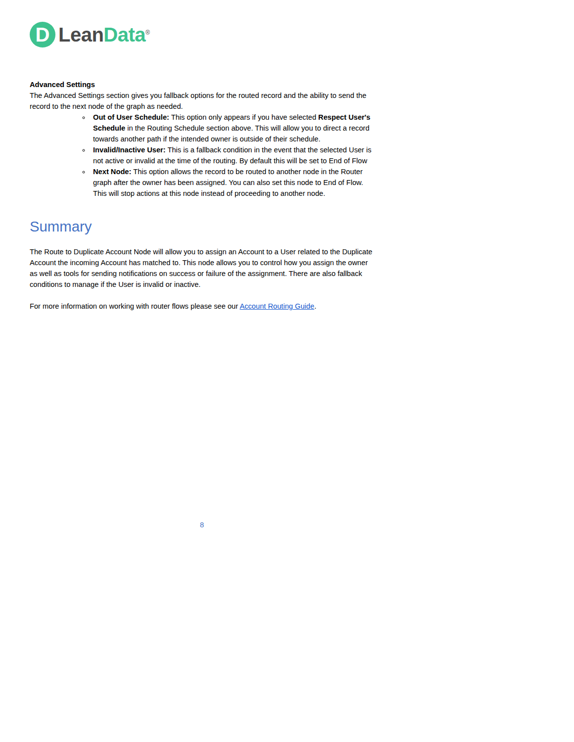DLean Data®
Advanced Settings
The Advanced Settings section gives you fallback options for the routed record and the ability to send the record to the next node of the graph as needed.
Out of User Schedule: This option only appears if you have selected Respect User's Schedule in the Routing Schedule section above. This will allow you to direct a record towards another path if the intended owner is outside of their schedule.
Invalid/Inactive User: This is a fallback condition in the event that the selected User is not active or invalid at the time of the routing. By default this will be set to End of Flow
Next Node: This option allows the record to be routed to another node in the Router graph after the owner has been assigned. You can also set this node to End of Flow. This will stop actions at this node instead of proceeding to another node.
Summary
The Route to Duplicate Account Node will allow you to assign an Account to a User related to the Duplicate Account the incoming Account has matched to. This node allows you to control how you assign the owner as well as tools for sending notifications on success or failure of the assignment. There are also fallback conditions to manage if the User is invalid or inactive.
For more information on working with router flows please see our Account Routing Guide.
8